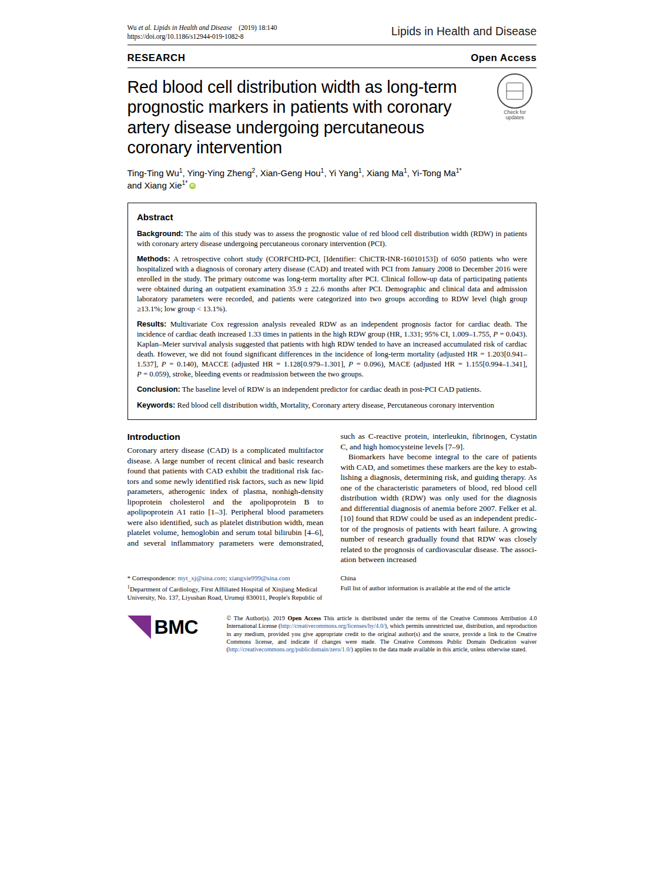Wu et al. Lipids in Health and Disease (2019) 18:140
https://doi.org/10.1186/s12944-019-1082-8
Lipids in Health and Disease
RESEARCH
Open Access
Check for
updates
Red blood cell distribution width as long-term prognostic markers in patients with coronary artery disease undergoing percutaneous coronary intervention
Ting-Ting Wu1, Ying-Ying Zheng2, Xian-Geng Hou1, Yi Yang1, Xiang Ma1, Yi-Tong Ma1* and Xiang Xie1*
Abstract
Background: The aim of this study was to assess the prognostic value of red blood cell distribution width (RDW) in patients with coronary artery disease undergoing percutaneous coronary intervention (PCI).
Methods: A retrospective cohort study (CORFCHD-PCI, [Identifier: ChiCTR-INR-16010153]) of 6050 patients who were hospitalized with a diagnosis of coronary artery disease (CAD) and treated with PCI from January 2008 to December 2016 were enrolled in the study. The primary outcome was long-term mortality after PCI. Clinical follow-up data of participating patients were obtained during an outpatient examination 35.9 ± 22.6 months after PCI. Demographic and clinical data and admission laboratory parameters were recorded, and patients were categorized into two groups according to RDW level (high group ≥13.1%; low group < 13.1%).
Results: Multivariate Cox regression analysis revealed RDW as an independent prognosis factor for cardiac death. The incidence of cardiac death increased 1.33 times in patients in the high RDW group (HR, 1.331; 95% CI, 1.009–1.755, P = 0.043). Kaplan–Meier survival analysis suggested that patients with high RDW tended to have an increased accumulated risk of cardiac death. However, we did not found significant differences in the incidence of long-term mortality (adjusted HR = 1.203[0.941–1.537], P = 0.140), MACCE (adjusted HR = 1.128[0.979–1.301], P = 0.096), MACE (adjusted HR = 1.155[0.994–1.341], P = 0.059), stroke, bleeding events or readmission between the two groups.
Conclusion: The baseline level of RDW is an independent predictor for cardiac death in post-PCI CAD patients.
Keywords: Red blood cell distribution width, Mortality, Coronary artery disease, Percutaneous coronary intervention
Introduction
Coronary artery disease (CAD) is a complicated multifactor disease. A large number of recent clinical and basic research found that patients with CAD exhibit the traditional risk factors and some newly identified risk factors, such as new lipid parameters, atherogenic index of plasma, nonhigh-density lipoprotein cholesterol and the apolipoprotein B to apolipoprotein A1 ratio [1–3]. Peripheral blood parameters were also identified, such as platelet distribution width, mean platelet volume, hemoglobin and serum total bilirubin [4–6], and several inflammatory parameters were demonstrated, such as C-reactive protein, interleukin, fibrinogen, Cystatin C, and high homocysteine levels [7–9].
Biomarkers have become integral to the care of patients with CAD, and sometimes these markers are the key to establishing a diagnosis, determining risk, and guiding therapy. As one of the characteristic parameters of blood, red blood cell distribution width (RDW) was only used for the diagnosis and differential diagnosis of anemia before 2007. Felker et al. [10] found that RDW could be used as an independent predictor of the prognosis of patients with heart failure. A growing number of research gradually found that RDW was closely related to the prognosis of cardiovascular disease. The association between increased
* Correspondence: myt_xj@sina.com; xiangxie999@sina.com
1Department of Cardiology, First Affiliated Hospital of Xinjiang Medical University, No. 137, Liyushan Road, Urumqi 830011, People's Republic of China
Full list of author information is available at the end of the article
BMC
© The Author(s). 2019 Open Access This article is distributed under the terms of the Creative Commons Attribution 4.0 International License (http://creativecommons.org/licenses/by/4.0/), which permits unrestricted use, distribution, and reproduction in any medium, provided you give appropriate credit to the original author(s) and the source, provide a link to the Creative Commons license, and indicate if changes were made. The Creative Commons Public Domain Dedication waiver (http://creativecommons.org/publicdomain/zero/1.0/) applies to the data made available in this article, unless otherwise stated.